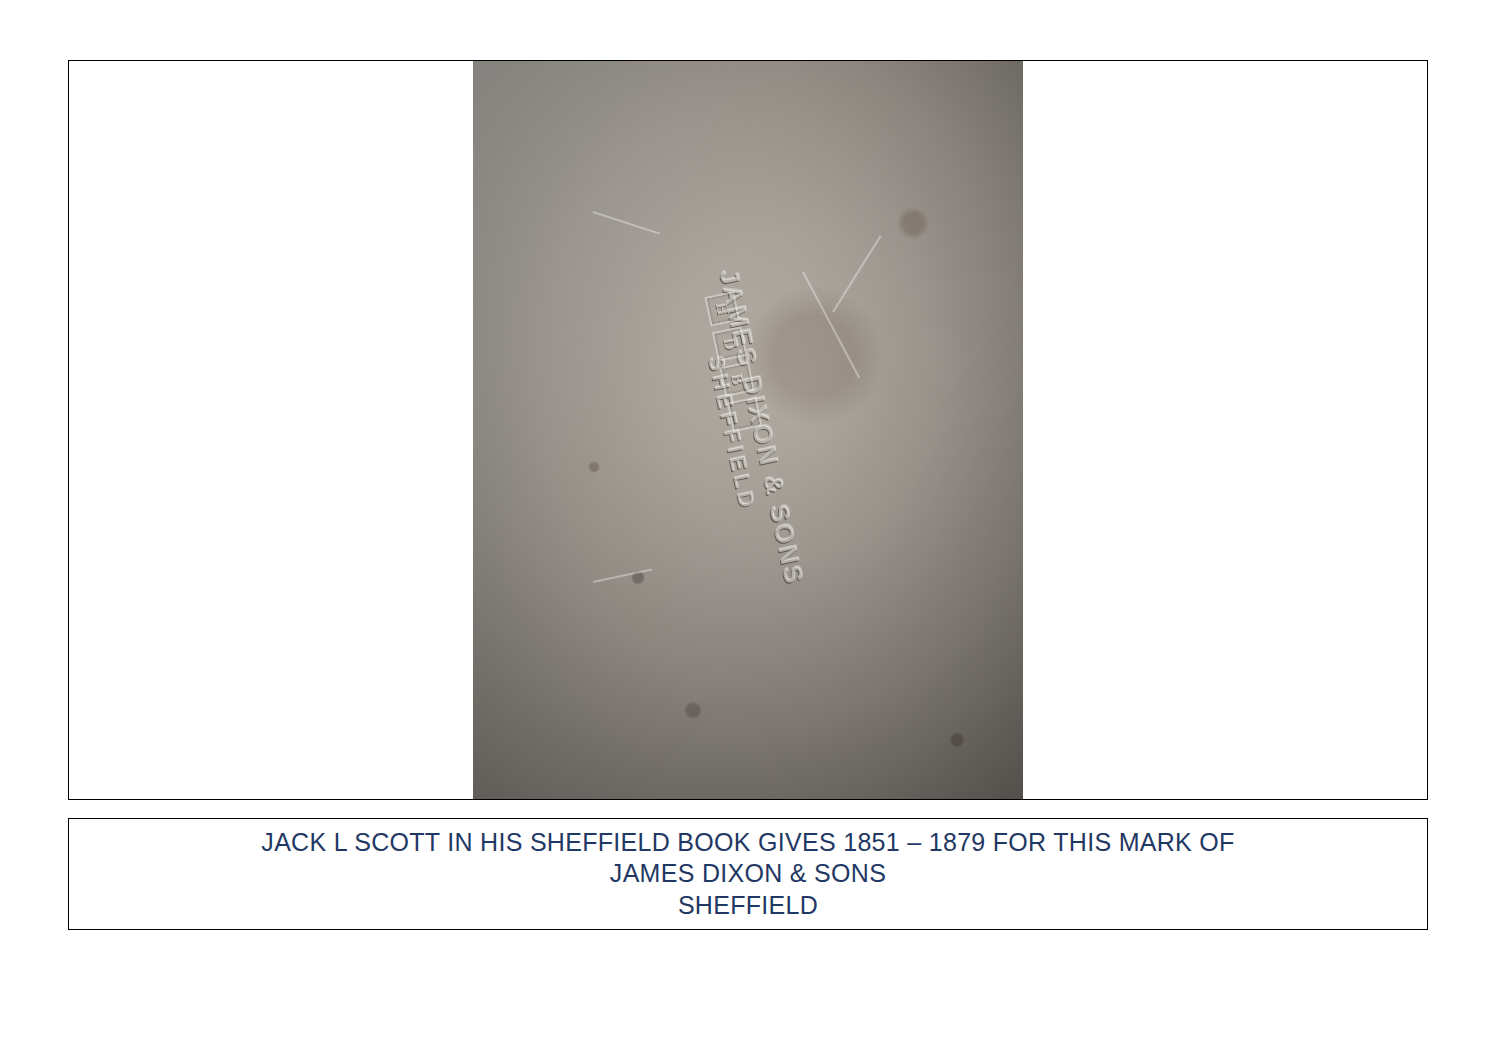JAMES DIXON & SONS
SHEFFIELD
H D B
JACK L SCOTT IN HIS SHEFFIELD BOOK GIVES 1851 – 1879 FOR THIS MARK OF
JAMES DIXON & SONS
SHEFFIELD